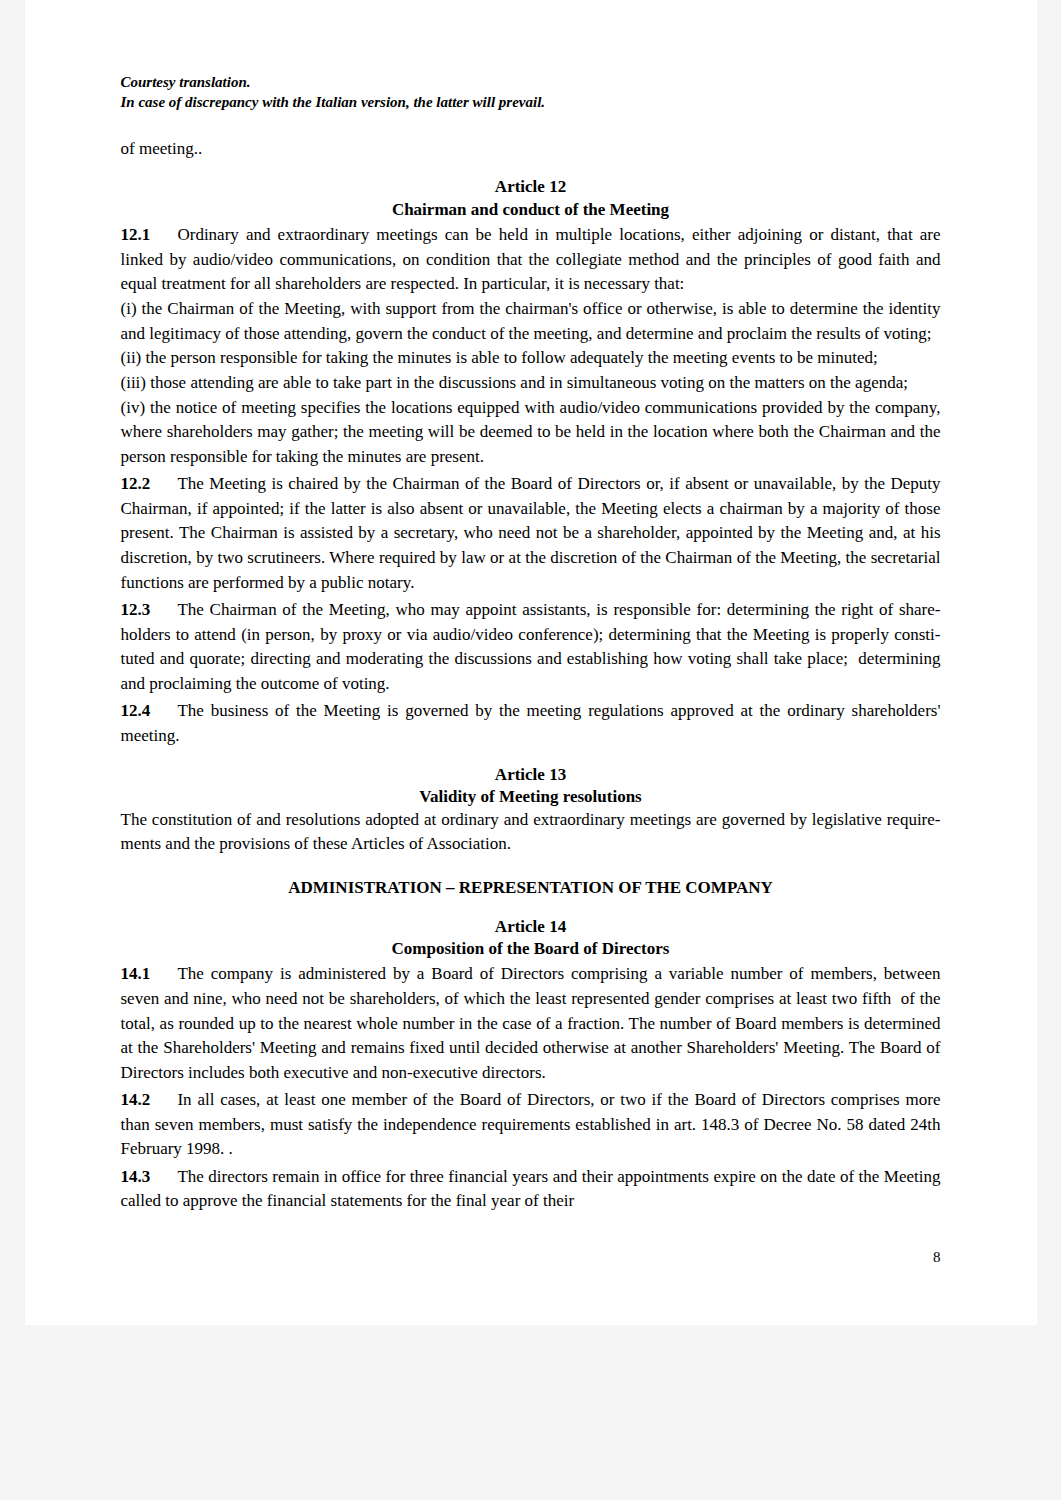Courtesy translation.
In case of discrepancy with the Italian version, the latter will prevail.
of meeting..
Article 12Chairman and conduct of the Meeting
12.1 Ordinary and extraordinary meetings can be held in multiple locations, either adjoining or distant, that are linked by audio/video communications, on condition that the collegiate method and the principles of good faith and equal treatment for all shareholders are respected. In particular, it is necessary that:
(i) the Chairman of the Meeting, with support from the chairman's office or otherwise, is able to determine the identity and legitimacy of those attending, govern the conduct of the meeting, and determine and proclaim the results of voting;
(ii) the person responsible for taking the minutes is able to follow adequately the meeting events to be minuted;
(iii) those attending are able to take part in the discussions and in simultaneous voting on the matters on the agenda;
(iv) the notice of meeting specifies the locations equipped with audio/video communications provided by the company, where shareholders may gather; the meeting will be deemed to be held in the location where both the Chairman and the person responsible for taking the minutes are present.
12.2 The Meeting is chaired by the Chairman of the Board of Directors or, if absent or unavailable, by the Deputy Chairman, if appointed; if the latter is also absent or unavailable, the Meeting elects a chairman by a majority of those present. The Chairman is assisted by a secretary, who need not be a shareholder, appointed by the Meeting and, at his discretion, by two scrutineers. Where required by law or at the discretion of the Chairman of the Meeting, the secretarial functions are performed by a public notary.
12.3 The Chairman of the Meeting, who may appoint assistants, is responsible for: determining the right of shareholders to attend (in person, by proxy or via audio/video conference); determining that the Meeting is properly constituted and quorate; directing and moderating the discussions and establishing how voting shall take place; determining and proclaiming the outcome of voting.
12.4 The business of the Meeting is governed by the meeting regulations approved at the ordinary shareholders' meeting.
Article 13Validity of Meeting resolutions
The constitution of and resolutions adopted at ordinary and extraordinary meetings are governed by legislative requirements and the provisions of these Articles of Association.
Administration – Representation of the Company
Article 14Composition of the Board of Directors
14.1 The company is administered by a Board of Directors comprising a variable number of members, between seven and nine, who need not be shareholders, of which the least represented gender comprises at least two fifth of the total, as rounded up to the nearest whole number in the case of a fraction. The number of Board members is determined at the Shareholders' Meeting and remains fixed until decided otherwise at another Shareholders' Meeting. The Board of Directors includes both executive and non-executive directors.
14.2 In all cases, at least one member of the Board of Directors, or two if the Board of Directors comprises more than seven members, must satisfy the independence requirements established in art. 148.3 of Decree No. 58 dated 24th February 1998. .
14.3 The directors remain in office for three financial years and their appointments expire on the date of the Meeting called to approve the financial statements for the final year of their
8